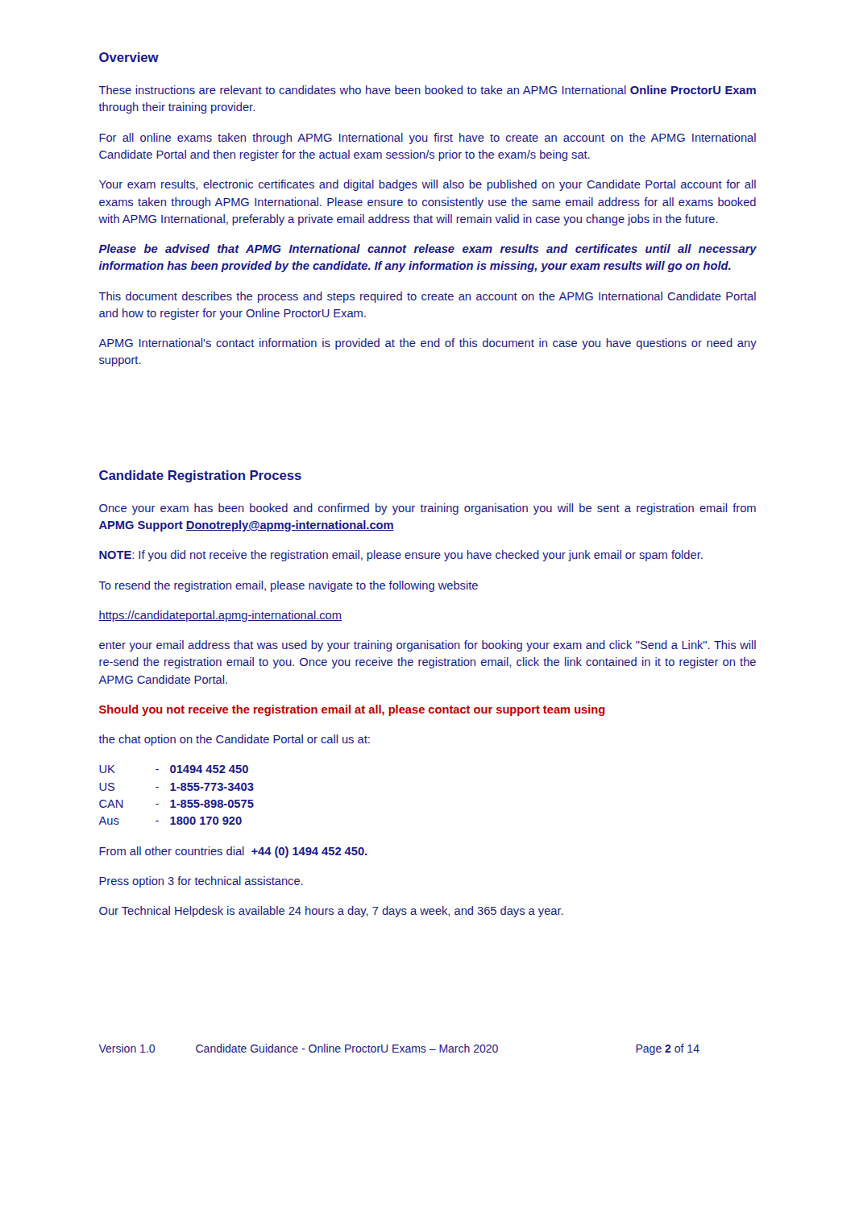Overview
These instructions are relevant to candidates who have been booked to take an APMG International Online ProctorU Exam through their training provider.
For all online exams taken through APMG International you first have to create an account on the APMG International Candidate Portal and then register for the actual exam session/s prior to the exam/s being sat.
Your exam results, electronic certificates and digital badges will also be published on your Candidate Portal account for all exams taken through APMG International. Please ensure to consistently use the same email address for all exams booked with APMG International, preferably a private email address that will remain valid in case you change jobs in the future.
Please be advised that APMG International cannot release exam results and certificates until all necessary information has been provided by the candidate. If any information is missing, your exam results will go on hold.
This document describes the process and steps required to create an account on the APMG International Candidate Portal and how to register for your Online ProctorU Exam.
APMG International's contact information is provided at the end of this document in case you have questions or need any support.
Candidate Registration Process
Once your exam has been booked and confirmed by your training organisation you will be sent a registration email from APMG Support Donotreply@apmg-international.com
NOTE: If you did not receive the registration email, please ensure you have checked your junk email or spam folder.
To resend the registration email, please navigate to the following website
https://candidateportal.apmg-international.com
enter your email address that was used by your training organisation for booking your exam and click "Send a Link". This will re-send the registration email to you. Once you receive the registration email, click the link contained in it to register on the APMG Candidate Portal.
Should you not receive the registration email at all, please contact our support team using
the chat option on the Candidate Portal or call us at:
| UK | - | 01494 452 450 |
| US | - | 1-855-773-3403 |
| CAN | - | 1-855-898-0575 |
| Aus | - | 1800 170 920 |
From all other countries dial +44 (0) 1494 452 450.
Press option 3 for technical assistance.
Our Technical Helpdesk is available 24 hours a day, 7 days a week, and 365 days a year.
Version 1.0
Candidate Guidance - Online ProctorU Exams – March 2020
Page 2 of 14